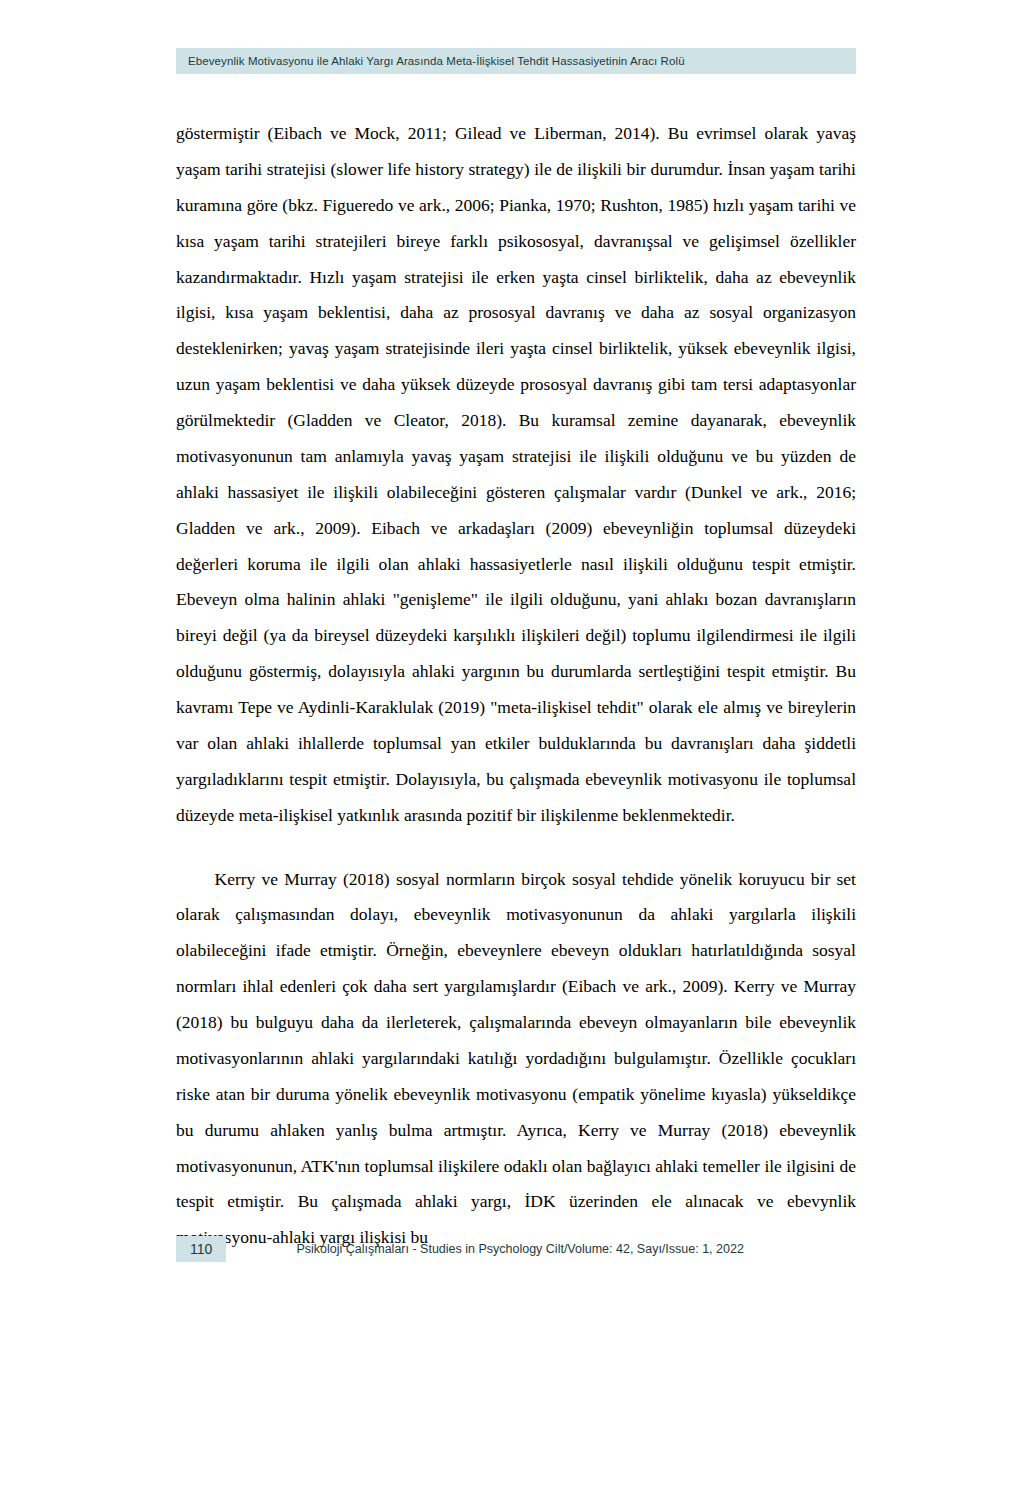Ebeveynlik Motivasyonu ile Ahlaki Yargı Arasında Meta-İlişkisel Tehdit Hassasiyetinin Aracı Rolü
göstermiştir (Eibach ve Mock, 2011; Gilead ve Liberman, 2014). Bu evrimsel olarak yavaş yaşam tarihi stratejisi (slower life history strategy) ile de ilişkili bir durumdur. İnsan yaşam tarihi kuramına göre (bkz. Figueredo ve ark., 2006; Pianka, 1970; Rushton, 1985) hızlı yaşam tarihi ve kısa yaşam tarihi stratejileri bireye farklı psikososyal, davranışsal ve gelişimsel özellikler kazandırmaktadır. Hızlı yaşam stratejisi ile erken yaşta cinsel birliktelik, daha az ebeveynlik ilgisi, kısa yaşam beklentisi, daha az prososyal davranış ve daha az sosyal organizasyon desteklenirken; yavaş yaşam stratejisinde ileri yaşta cinsel birliktelik, yüksek ebeveynlik ilgisi, uzun yaşam beklentisi ve daha yüksek düzeyde prososyal davranış gibi tam tersi adaptasyonlar görülmektedir (Gladden ve Cleator, 2018). Bu kuramsal zemine dayanarak, ebeveynlik motivasyonunun tam anlamıyla yavaş yaşam stratejisi ile ilişkili olduğunu ve bu yüzden de ahlaki hassasiyet ile ilişkili olabileceğini gösteren çalışmalar vardır (Dunkel ve ark., 2016; Gladden ve ark., 2009). Eibach ve arkadaşları (2009) ebeveynliğin toplumsal düzeydeki değerleri koruma ile ilgili olan ahlaki hassasiyetlerle nasıl ilişkili olduğunu tespit etmiştir. Ebeveyn olma halinin ahlaki "genişleme" ile ilgili olduğunu, yani ahlakı bozan davranışların bireyi değil (ya da bireysel düzeydeki karşılıklı ilişkileri değil) toplumu ilgilendirmesi ile ilgili olduğunu göstermiş, dolayısıyla ahlaki yargının bu durumlarda sertleştiğini tespit etmiştir. Bu kavramı Tepe ve Aydinli-Karaklulak (2019) "meta-ilişkisel tehdit" olarak ele almış ve bireylerin var olan ahlaki ihlallerde toplumsal yan etkiler bulduklarında bu davranışları daha şiddetli yargıladıklarını tespit etmiştir. Dolayısıyla, bu çalışmada ebeveynlik motivasyonu ile toplumsal düzeyde meta-ilişkisel yatkınlık arasında pozitif bir ilişkilenme beklenmektedir.
Kerry ve Murray (2018) sosyal normların birçok sosyal tehdide yönelik koruyucu bir set olarak çalışmasından dolayı, ebeveynlik motivasyonunun da ahlaki yargılarla ilişkili olabileceğini ifade etmiştir. Örneğin, ebeveynlere ebeveyn oldukları hatırlatıldığında sosyal normları ihlal edenleri çok daha sert yargılamışlardır (Eibach ve ark., 2009). Kerry ve Murray (2018) bu bulguyu daha da ilerleterek, çalışmalarında ebeveyn olmayanların bile ebeveynlik motivasyonlarının ahlaki yargılarındaki katılığı yordadığını bulgulamıştır. Özellikle çocukları riske atan bir duruma yönelik ebeveynlik motivasyonu (empatik yönelime kıyasla) yükseldikçe bu durumu ahlaken yanlış bulma artmıştır. Ayrıca, Kerry ve Murray (2018) ebeveynlik motivasyonunun, ATK'nın toplumsal ilişkilere odaklı olan bağlayıcı ahlaki temeller ile ilgisini de tespit etmiştir. Bu çalışmada ahlaki yargı, İDK üzerinden ele alınacak ve ebevynlik motivasyonu-ahlaki yargı ilişkisi bu
110
Psikoloji Çalışmaları - Studies in Psychology Cilt/Volume: 42, Sayı/Issue: 1, 2022